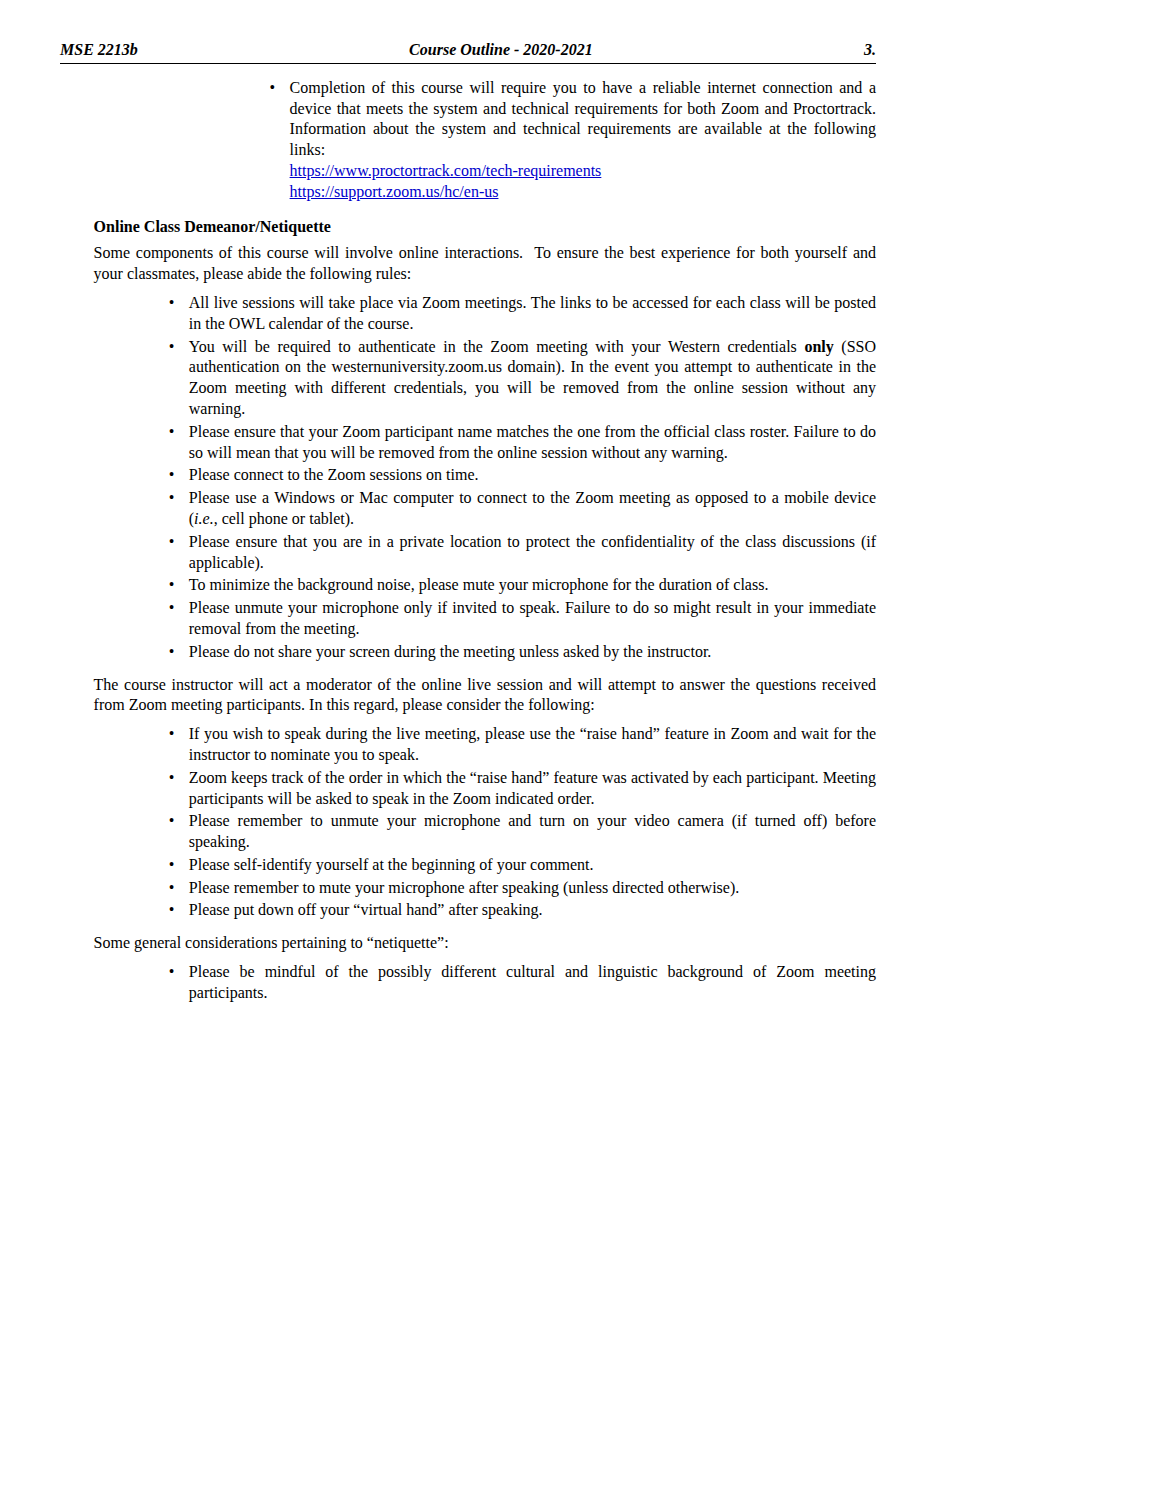MSE 2213b Course Outline - 2020-2021 3.
Completion of this course will require you to have a reliable internet connection and a device that meets the system and technical requirements for both Zoom and Proctortrack. Information about the system and technical requirements are available at the following links:
https://www.proctortrack.com/tech-requirements
https://support.zoom.us/hc/en-us
Online Class Demeanor/Netiquette
Some components of this course will involve online interactions. To ensure the best experience for both yourself and your classmates, please abide the following rules:
All live sessions will take place via Zoom meetings. The links to be accessed for each class will be posted in the OWL calendar of the course.
You will be required to authenticate in the Zoom meeting with your Western credentials only (SSO authentication on the westernuniversity.zoom.us domain). In the event you attempt to authenticate in the Zoom meeting with different credentials, you will be removed from the online session without any warning.
Please ensure that your Zoom participant name matches the one from the official class roster. Failure to do so will mean that you will be removed from the online session without any warning.
Please connect to the Zoom sessions on time.
Please use a Windows or Mac computer to connect to the Zoom meeting as opposed to a mobile device (i.e., cell phone or tablet).
Please ensure that you are in a private location to protect the confidentiality of the class discussions (if applicable).
To minimize the background noise, please mute your microphone for the duration of class.
Please unmute your microphone only if invited to speak. Failure to do so might result in your immediate removal from the meeting.
Please do not share your screen during the meeting unless asked by the instructor.
The course instructor will act a moderator of the online live session and will attempt to answer the questions received from Zoom meeting participants. In this regard, please consider the following:
If you wish to speak during the live meeting, please use the “raise hand” feature in Zoom and wait for the instructor to nominate you to speak.
Zoom keeps track of the order in which the “raise hand” feature was activated by each participant. Meeting participants will be asked to speak in the Zoom indicated order.
Please remember to unmute your microphone and turn on your video camera (if turned off) before speaking.
Please self-identify yourself at the beginning of your comment.
Please remember to mute your microphone after speaking (unless directed otherwise).
Please put down off your “virtual hand” after speaking.
Some general considerations pertaining to “netiquette”:
Please be mindful of the possibly different cultural and linguistic background of Zoom meeting participants.